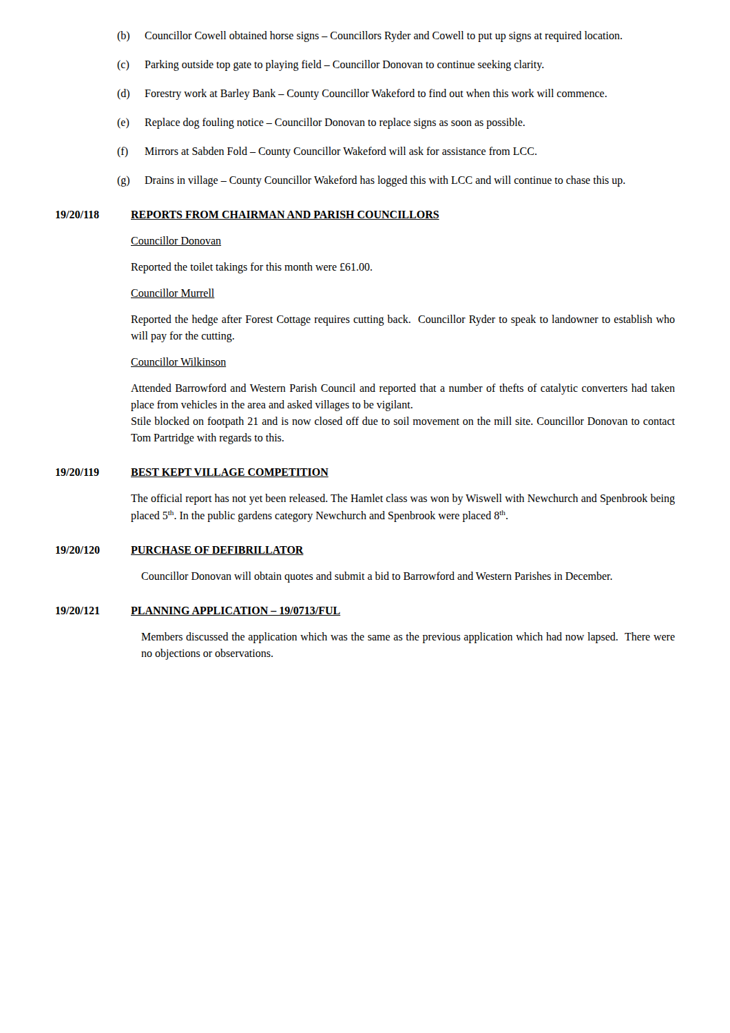(b) Councillor Cowell obtained horse signs – Councillors Ryder and Cowell to put up signs at required location.
(c) Parking outside top gate to playing field – Councillor Donovan to continue seeking clarity.
(d) Forestry work at Barley Bank – County Councillor Wakeford to find out when this work will commence.
(e) Replace dog fouling notice – Councillor Donovan to replace signs as soon as possible.
(f) Mirrors at Sabden Fold – County Councillor Wakeford will ask for assistance from LCC.
(g) Drains in village – County Councillor Wakeford has logged this with LCC and will continue to chase this up.
19/20/118 REPORTS FROM CHAIRMAN AND PARISH COUNCILLORS
Councillor Donovan
Reported the toilet takings for this month were £61.00.
Councillor Murrell
Reported the hedge after Forest Cottage requires cutting back. Councillor Ryder to speak to landowner to establish who will pay for the cutting.
Councillor Wilkinson
Attended Barrowford and Western Parish Council and reported that a number of thefts of catalytic converters had taken place from vehicles in the area and asked villages to be vigilant.
Stile blocked on footpath 21 and is now closed off due to soil movement on the mill site. Councillor Donovan to contact Tom Partridge with regards to this.
19/20/119 BEST KEPT VILLAGE COMPETITION
The official report has not yet been released. The Hamlet class was won by Wiswell with Newchurch and Spenbrook being placed 5th. In the public gardens category Newchurch and Spenbrook were placed 8th.
19/20/120 PURCHASE OF DEFIBRILLATOR
Councillor Donovan will obtain quotes and submit a bid to Barrowford and Western Parishes in December.
19/20/121 PLANNING APPLICATION – 19/0713/FUL
Members discussed the application which was the same as the previous application which had now lapsed. There were no objections or observations.